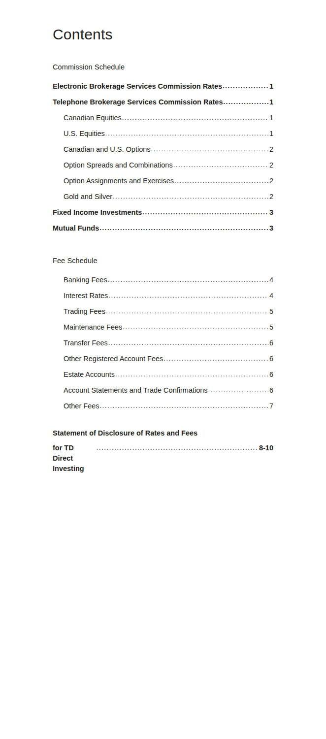Contents
Commission Schedule
Electronic Brokerage Services Commission Rates ................................................................................................................ 1
Telephone Brokerage Services Commission Rates ................................................................................................................ 1
Canadian Equities ................................................................................................................ 1
U.S. Equities ................................................................................................................ 1
Canadian and U.S. Options ................................................................................................................ 2
Option Spreads and Combinations ................................................................................................................ 2
Option Assignments and Exercises ................................................................................................................ 2
Gold and Silver ................................................................................................................ 2
Fixed Income Investments ................................................................................................................ 3
Mutual Funds ................................................................................................................ 3
Fee Schedule
Banking Fees ................................................................................................................ 4
Interest Rates ................................................................................................................ 4
Trading Fees ................................................................................................................ 5
Maintenance Fees ................................................................................................................ 5
Transfer Fees ................................................................................................................ 6
Other Registered Account Fees ................................................................................................................ 6
Estate Accounts ................................................................................................................ 6
Account Statements and Trade Confirmations ................................................................................................................ 6
Other Fees ................................................................................................................ 7
Statement of Disclosure of Rates and Fees
for TD Direct Investing ................................................................................................................ 8-10